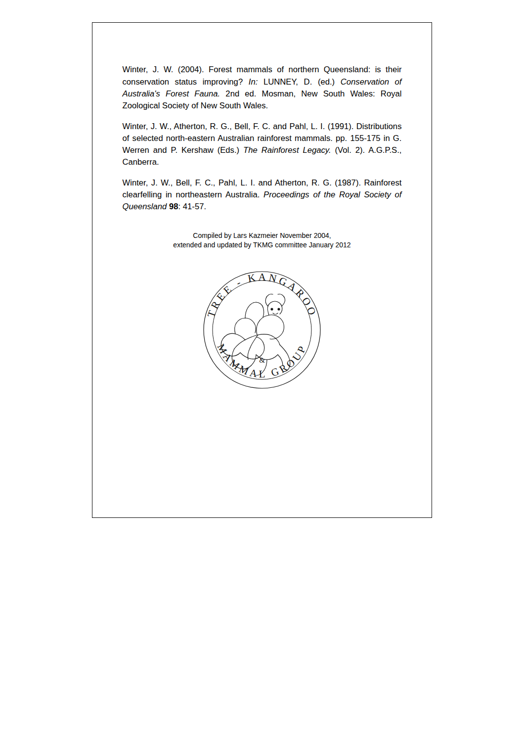Winter, J. W. (2004). Forest mammals of northern Queensland: is their conservation status improving? In: LUNNEY, D. (ed.) Conservation of Australia's Forest Fauna. 2nd ed. Mosman, New South Wales: Royal Zoological Society of New South Wales.
Winter, J. W., Atherton, R. G., Bell, F. C. and Pahl, L. I. (1991). Distributions of selected north-eastern Australian rainforest mammals. pp. 155-175 in G. Werren and P. Kershaw (Eds.) The Rainforest Legacy. (Vol. 2). A.G.P.S., Canberra.
Winter, J. W., Bell, F. C., Pahl, L. I. and Atherton, R. G. (1987). Rainforest clearfelling in northeastern Australia. Proceedings of the Royal Society of Queensland 98: 41-57.
Compiled by Lars Kazmeier November 2004,
extended and updated by TKMG committee January 2012
TREE - KANGAROO MAMMAL GROUP &